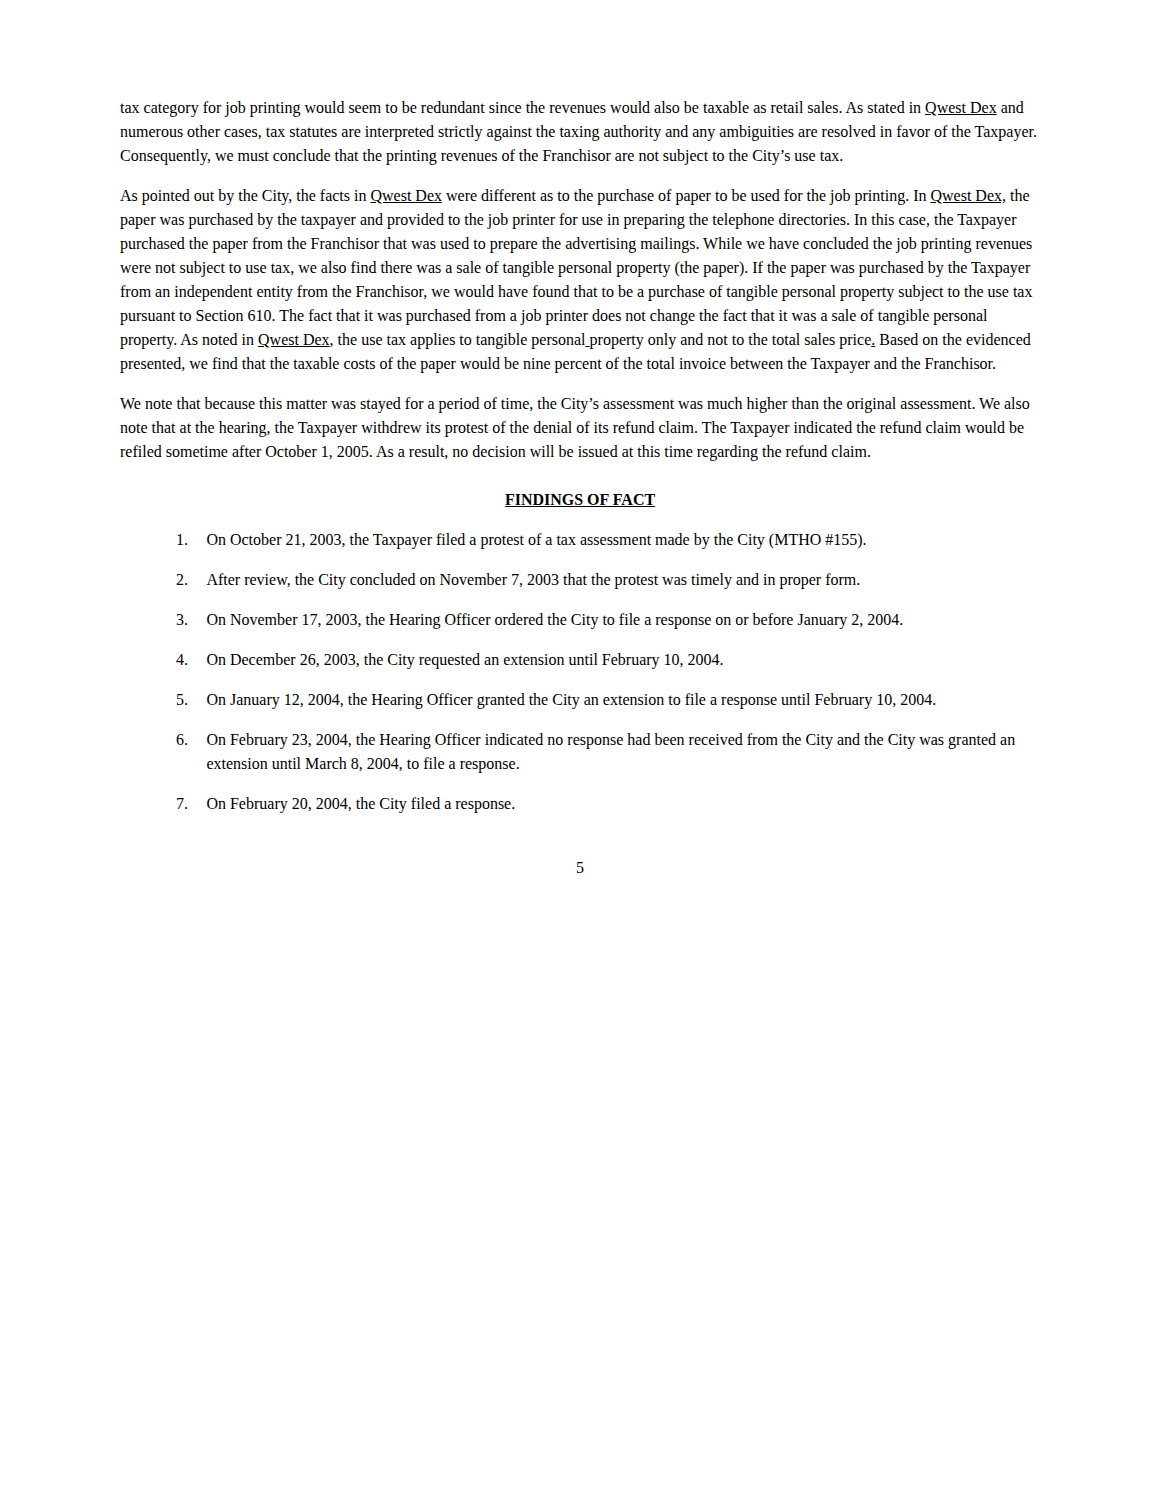tax category for job printing would seem to be redundant since the revenues would also be taxable as retail sales. As stated in Qwest Dex and numerous other cases, tax statutes are interpreted strictly against the taxing authority and any ambiguities are resolved in favor of the Taxpayer. Consequently, we must conclude that the printing revenues of the Franchisor are not subject to the City’s use tax.
As pointed out by the City, the facts in Qwest Dex were different as to the purchase of paper to be used for the job printing. In Qwest Dex, the paper was purchased by the taxpayer and provided to the job printer for use in preparing the telephone directories. In this case, the Taxpayer purchased the paper from the Franchisor that was used to prepare the advertising mailings. While we have concluded the job printing revenues were not subject to use tax, we also find there was a sale of tangible personal property (the paper). If the paper was purchased by the Taxpayer from an independent entity from the Franchisor, we would have found that to be a purchase of tangible personal property subject to the use tax pursuant to Section 610. The fact that it was purchased from a job printer does not change the fact that it was a sale of tangible personal property. As noted in Qwest Dex, the use tax applies to tangible personal property only and not to the total sales price. Based on the evidenced presented, we find that the taxable costs of the paper would be nine percent of the total invoice between the Taxpayer and the Franchisor.
We note that because this matter was stayed for a period of time, the City’s assessment was much higher than the original assessment. We also note that at the hearing, the Taxpayer withdrew its protest of the denial of its refund claim. The Taxpayer indicated the refund claim would be refiled sometime after October 1, 2005. As a result, no decision will be issued at this time regarding the refund claim.
FINDINGS OF FACT
On October 21, 2003, the Taxpayer filed a protest of a tax assessment made by the City (MTHO #155).
After review, the City concluded on November 7, 2003 that the protest was timely and in proper form.
On November 17, 2003, the Hearing Officer ordered the City to file a response on or before January 2, 2004.
On December 26, 2003, the City requested an extension until February 10, 2004.
On January 12, 2004, the Hearing Officer granted the City an extension to file a response until February 10, 2004.
On February 23, 2004, the Hearing Officer indicated no response had been received from the City and the City was granted an extension until March 8, 2004, to file a response.
On February 20, 2004, the City filed a response.
5